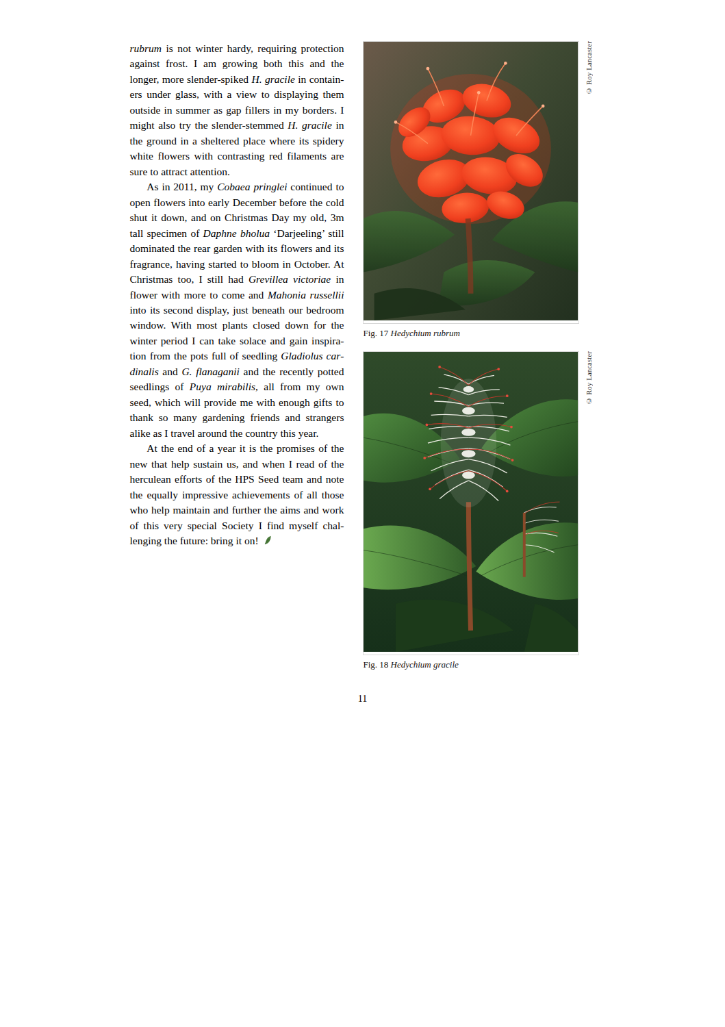rubrum is not winter hardy, requiring protection against frost. I am growing both this and the longer, more slender-spiked H. gracile in containers under glass, with a view to displaying them outside in summer as gap fillers in my borders. I might also try the slender-stemmed H. gracile in the ground in a sheltered place where its spidery white flowers with contrasting red filaments are sure to attract attention.
As in 2011, my Cobaea pringlei continued to open flowers into early December before the cold shut it down, and on Christmas Day my old, 3m tall specimen of Daphne bholua ‘Darjeeling’ still dominated the rear garden with its flowers and its fragrance, having started to bloom in October. At Christmas too, I still had Grevillea victoriae in flower with more to come and Mahonia russellii into its second display, just beneath our bedroom window. With most plants closed down for the winter period I can take solace and gain inspiration from the pots full of seedling Gladiolus cardinalis and G. flanaganii and the recently potted seedlings of Puya mirabilis, all from my own seed, which will provide me with enough gifts to thank so many gardening friends and strangers alike as I travel around the country this year.
At the end of a year it is the promises of the new that help sustain us, and when I read of the herculean efforts of the HPS Seed team and note the equally impressive achievements of all those who help maintain and further the aims and work of this very special Society I find myself challenging the future: bring it on!
© Roy Lancaster
Fig. 17 Hedychium rubrum
© Roy Lancaster
Fig. 18 Hedychium gracile
11